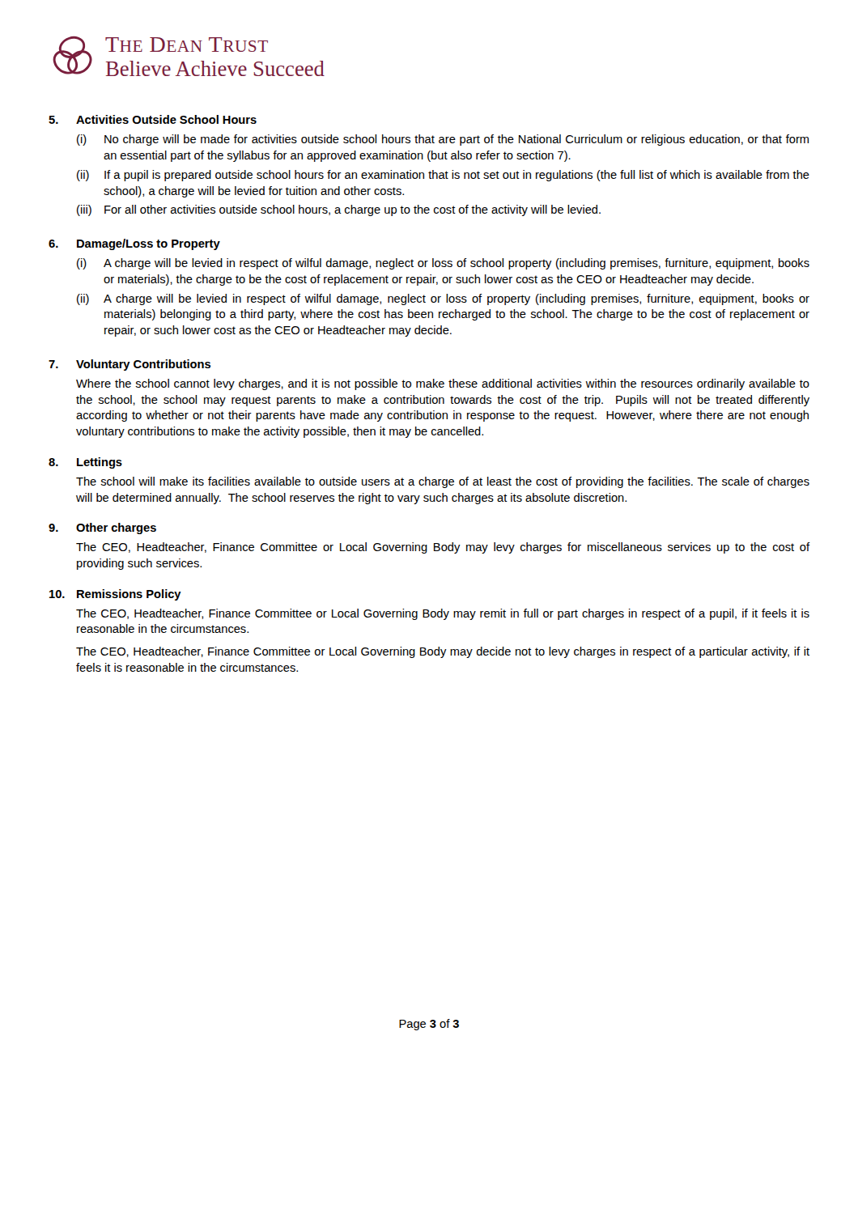THE DEAN TRUST
Believe Achieve Succeed
5.
Activities Outside School Hours
(i) No charge will be made for activities outside school hours that are part of the National Curriculum or religious education, or that form an essential part of the syllabus for an approved examination (but also refer to section 7).
(ii) If a pupil is prepared outside school hours for an examination that is not set out in regulations (the full list of which is available from the school), a charge will be levied for tuition and other costs.
(iii) For all other activities outside school hours, a charge up to the cost of the activity will be levied.
6.
Damage/Loss to Property
(i) A charge will be levied in respect of wilful damage, neglect or loss of school property (including premises, furniture, equipment, books or materials), the charge to be the cost of replacement or repair, or such lower cost as the CEO or Headteacher may decide.
(ii) A charge will be levied in respect of wilful damage, neglect or loss of property (including premises, furniture, equipment, books or materials) belonging to a third party, where the cost has been recharged to the school. The charge to be the cost of replacement or repair, or such lower cost as the CEO or Headteacher may decide.
7.
Voluntary Contributions
Where the school cannot levy charges, and it is not possible to make these additional activities within the resources ordinarily available to the school, the school may request parents to make a contribution towards the cost of the trip. Pupils will not be treated differently according to whether or not their parents have made any contribution in response to the request. However, where there are not enough voluntary contributions to make the activity possible, then it may be cancelled.
8.
Lettings
The school will make its facilities available to outside users at a charge of at least the cost of providing the facilities. The scale of charges will be determined annually. The school reserves the right to vary such charges at its absolute discretion.
9.
Other charges
The CEO, Headteacher, Finance Committee or Local Governing Body may levy charges for miscellaneous services up to the cost of providing such services.
10.
Remissions Policy
The CEO, Headteacher, Finance Committee or Local Governing Body may remit in full or part charges in respect of a pupil, if it feels it is reasonable in the circumstances.
The CEO, Headteacher, Finance Committee or Local Governing Body may decide not to levy charges in respect of a particular activity, if it feels it is reasonable in the circumstances.
Page 3 of 3